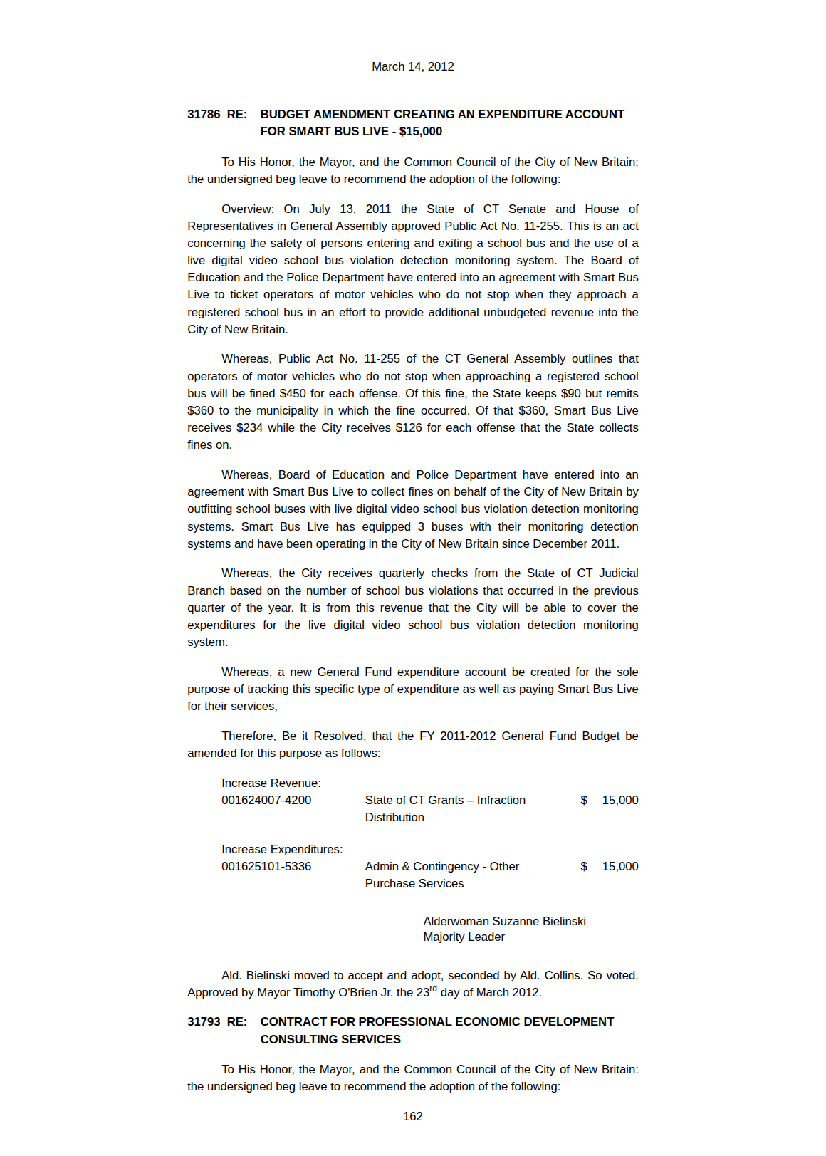March 14, 2012
31786 RE: BUDGET AMENDMENT CREATING AN EXPENDITURE ACCOUNT FOR SMART BUS LIVE - $15,000
To His Honor, the Mayor, and the Common Council of the City of New Britain: the undersigned beg leave to recommend the adoption of the following:
Overview: On July 13, 2011 the State of CT Senate and House of Representatives in General Assembly approved Public Act No. 11-255. This is an act concerning the safety of persons entering and exiting a school bus and the use of a live digital video school bus violation detection monitoring system. The Board of Education and the Police Department have entered into an agreement with Smart Bus Live to ticket operators of motor vehicles who do not stop when they approach a registered school bus in an effort to provide additional unbudgeted revenue into the City of New Britain.
Whereas, Public Act No. 11-255 of the CT General Assembly outlines that operators of motor vehicles who do not stop when approaching a registered school bus will be fined $450 for each offense. Of this fine, the State keeps $90 but remits $360 to the municipality in which the fine occurred. Of that $360, Smart Bus Live receives $234 while the City receives $126 for each offense that the State collects fines on.
Whereas, Board of Education and Police Department have entered into an agreement with Smart Bus Live to collect fines on behalf of the City of New Britain by outfitting school buses with live digital video school bus violation detection monitoring systems. Smart Bus Live has equipped 3 buses with their monitoring detection systems and have been operating in the City of New Britain since December 2011.
Whereas, the City receives quarterly checks from the State of CT Judicial Branch based on the number of school bus violations that occurred in the previous quarter of the year. It is from this revenue that the City will be able to cover the expenditures for the live digital video school bus violation detection monitoring system.
Whereas, a new General Fund expenditure account be created for the sole purpose of tracking this specific type of expenditure as well as paying Smart Bus Live for their services,
Therefore, Be it Resolved, that the FY 2011-2012 General Fund Budget be amended for this purpose as follows:
Increase Revenue:
| 001624007-4200 | State of CT Grants – Infraction Distribution | $ | 15,000 |
Increase Expenditures:
| 001625101-5336 | Admin & Contingency - Other Purchase Services | $ | 15,000 |
Alderwoman Suzanne Bielinski
Majority Leader
Ald. Bielinski moved to accept and adopt, seconded by Ald. Collins. So voted. Approved by Mayor Timothy O'Brien Jr. the 23rd day of March 2012.
31793 RE: CONTRACT FOR PROFESSIONAL ECONOMIC DEVELOPMENT CONSULTING SERVICES
To His Honor, the Mayor, and the Common Council of the City of New Britain: the undersigned beg leave to recommend the adoption of the following:
162